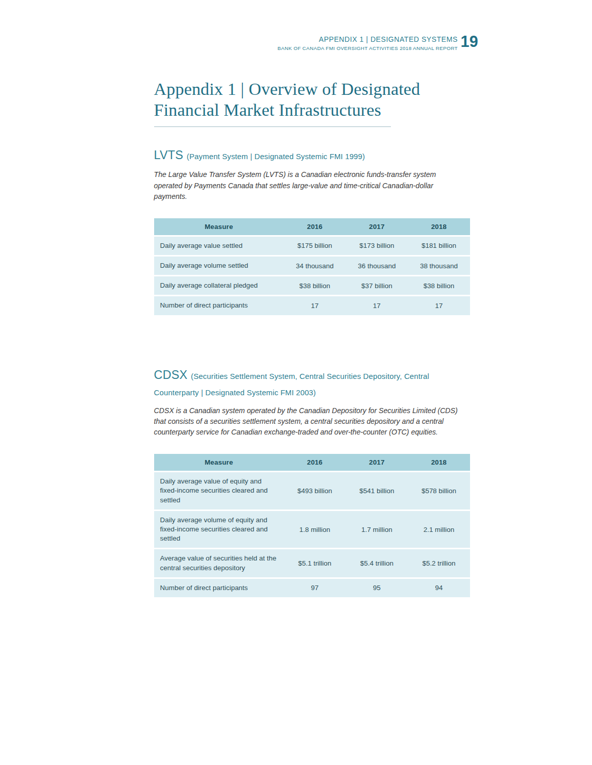19
Appendix 1 | Designated Systems
Bank of Canada FMI Oversight Activities 2018 Annual Report
Appendix 1 | Overview of Designated
Financial Market Infrastructures
LVTS (Payment System | Designated Systemic FMI 1999)
The Large Value Transfer System (LVTS) is a Canadian electronic funds-transfer system operated by Payments Canada that settles large-value and time-critical Canadian-dollar payments.
| Measure | 2016 | 2017 | 2018 |
| --- | --- | --- | --- |
| Daily average value settled | $175 billion | $173 billion | $181 billion |
| Daily average volume settled | 34 thousand | 36 thousand | 38 thousand |
| Daily average collateral pledged | $38 billion | $37 billion | $38 billion |
| Number of direct participants | 17 | 17 | 17 |
CDSX (Securities Settlement System, Central Securities Depository, Central Counterparty | Designated Systemic FMI 2003)
CDSX is a Canadian system operated by the Canadian Depository for Securities Limited (CDS) that consists of a securities settlement system, a central securities depository and a central counterparty service for Canadian exchange-traded and over-the-counter (OTC) equities.
| Measure | 2016 | 2017 | 2018 |
| --- | --- | --- | --- |
| Daily average value of equity and fixed-income securities cleared and settled | $493 billion | $541 billion | $578 billion |
| Daily average volume of equity and fixed-income securities cleared and settled | 1.8 million | 1.7 million | 2.1 million |
| Average value of securities held at the central securities depository | $5.1 trillion | $5.4 trillion | $5.2 trillion |
| Number of direct participants | 97 | 95 | 94 |